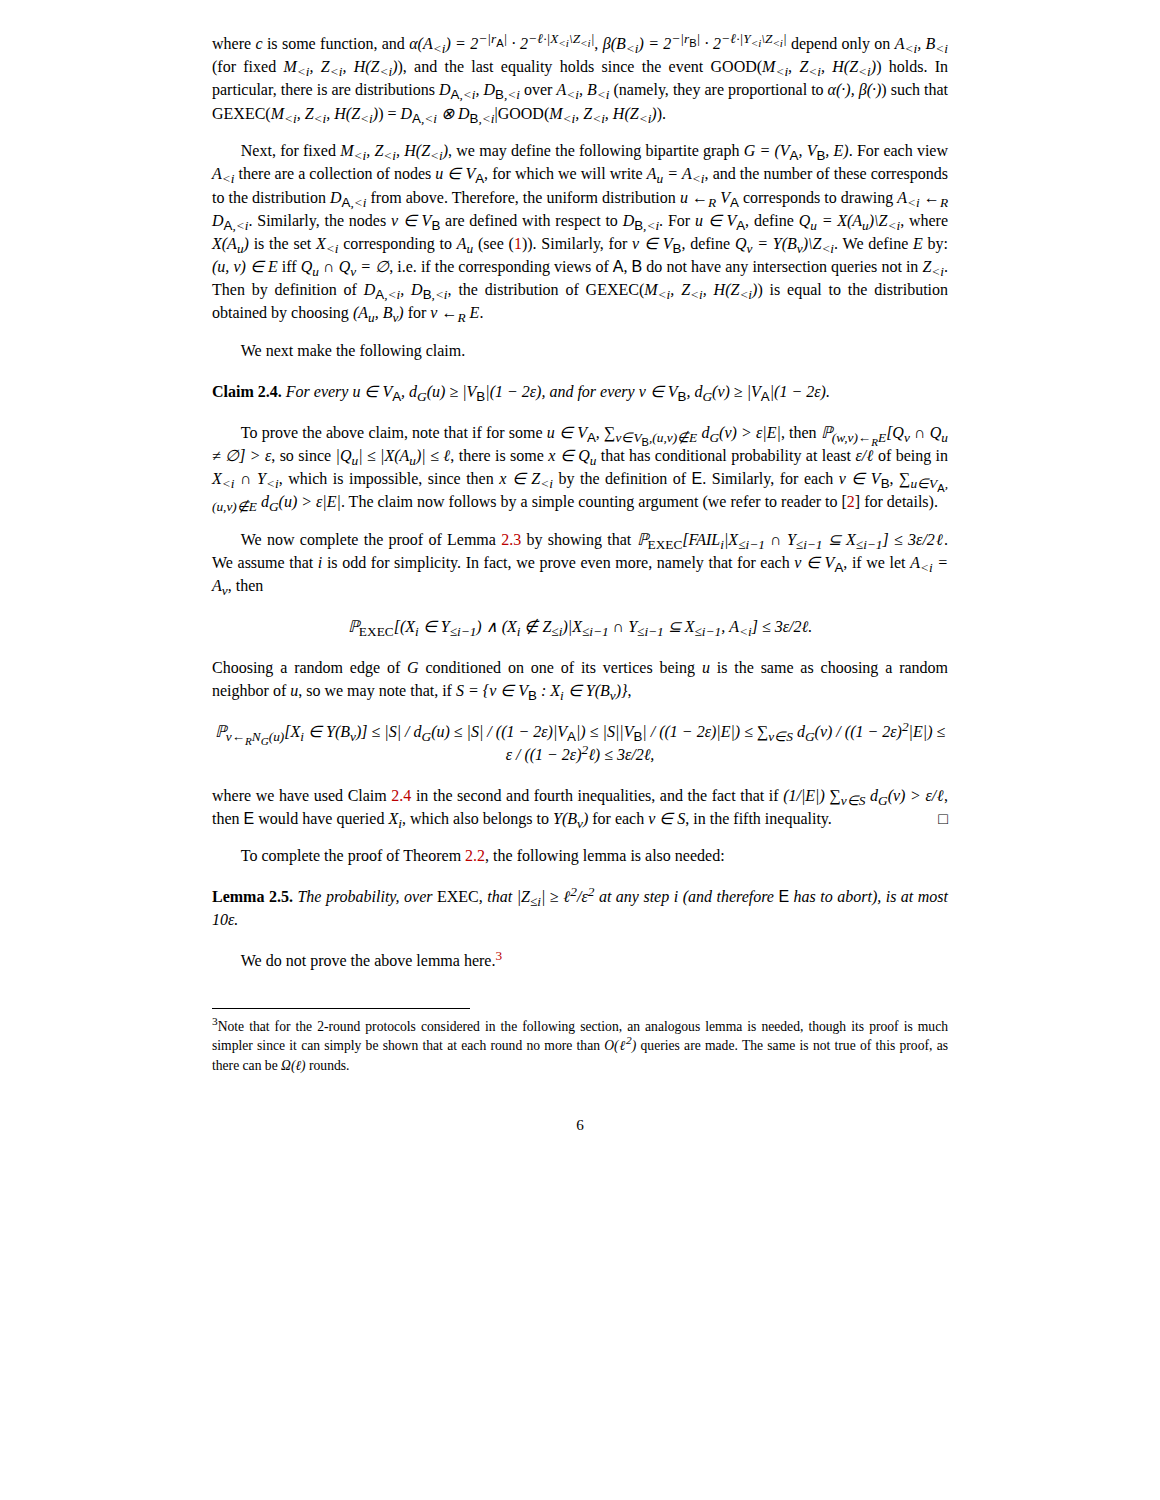where c is some function, and α(A<i) = 2−|rA| · 2−ℓ·|X<i\Z<i|, β(B<i) = 2−|rB| · 2−ℓ·|Y<i\Z<i| depend only on A<i, B<i (for fixed M<i, Z<i, H(Z<i)), and the last equality holds since the event GOOD(M<i, Z<i, H(Z<i)) holds. In particular, there is are distributions DA,<i, DB,<i over A<i, B<i (namely, they are proportional to α(·), β(·)) such that GEXEC(M<i, Z<i, H(Z<i)) = DA,<i ⊗ DB,<i|GOOD(M<i, Z<i, H(Z<i)).
Next, for fixed M<i, Z<i, H(Z<i), we may define the following bipartite graph G = (VA, VB, E). For each view A<i there are a collection of nodes u ∈ VA, for which we will write Au = A<i, and the number of these corresponds to the distribution DA,<i from above. Therefore, the uniform distribution u ←R VA corresponds to drawing A<i ←R DA,<i. Similarly, the nodes v ∈ VB are defined with respect to DB,<i. For u ∈ VA, define Qu = X(Au)\Z<i, where X(Au) is the set X<i corresponding to Au (see (1)). Similarly, for v ∈ VB, define Qv = Y(Bv)\Z<i. We define E by: (u, v) ∈ E iff Qu ∩ Qv = ∅, i.e. if the corresponding views of A, B do not have any intersection queries not in Z<i. Then by definition of DA,<i, DB,<i, the distribution of GEXEC(M<i, Z<i, H(Z<i)) is equal to the distribution obtained by choosing (Au, Bv) for v ←R E.
We next make the following claim.
Claim 2.4. For every u ∈ VA, dG(u) ≥ |VB|(1 − 2ε), and for every v ∈ VB, dG(v) ≥ |VA|(1 − 2ε).
To prove the above claim, note that if for some u ∈ VA, ∑v∈VB,(u,v)∉E dG(v) > ε|E|, then ℙ(w,v)←RE[Qv ∩ Qu ≠ ∅] > ε, so since |Qu| ≤ |X(Au)| ≤ ℓ, there is some x ∈ Qu that has conditional probability at least ε/ℓ of being in X<i ∩ Y<i, which is impossible, since then x ∈ Z<i by the definition of E. Similarly, for each v ∈ VB, ∑u∈VA,(u,v)∉E dG(u) > ε|E|. The claim now follows by a simple counting argument (we refer to reader to [2] for details).
We now complete the proof of Lemma 2.3 by showing that ℙEXEC[FAILi|X≤i−1 ∩ Y≤i−1 ⊆ X≤i−1] ≤ 3ε/2ℓ. We assume that i is odd for simplicity. In fact, we prove even more, namely that for each v ∈ VA, if we let A<i = Av, then
ℙEXEC[(Xi ∈ Y≤i−1) ∧ (Xi ∉ Z≤i)|X≤i−1 ∩ Y≤i−1 ⊆ X≤i−1, A<i] ≤ 3ε/2ℓ.
Choosing a random edge of G conditioned on one of its vertices being u is the same as choosing a random neighbor of u, so we may note that, if S = {v ∈ VB : Xi ∈ Y(Bv)},
ℙv←RNG(u)[Xi ∈ Y(Bv)] ≤ |S| / dG(u) ≤ |S| / ((1 − 2ε)|VA|) ≤ |S||VB| / ((1 − 2ε)|E|) ≤ ∑v∈S dG(v) / ((1 − 2ε)2|E|) ≤ ε / ((1 − 2ε)2ℓ) ≤ 3ε/2ℓ,
where we have used Claim 2.4 in the second and fourth inequalities, and the fact that if (1/|E|) ∑v∈S dG(v) > ε/ℓ, then E would have queried Xi, which also belongs to Y(Bv) for each v ∈ S, in the fifth inequality. □
To complete the proof of Theorem 2.2, the following lemma is also needed:
Lemma 2.5. The probability, over EXEC, that |Z≤i| ≥ ℓ2/ε2 at any step i (and therefore E has to abort), is at most 10ε.
We do not prove the above lemma here.3
3Note that for the 2-round protocols considered in the following section, an analogous lemma is needed, though its proof is much simpler since it can simply be shown that at each round no more than O(ℓ2) queries are made. The same is not true of this proof, as there can be Ω(ℓ) rounds.
6